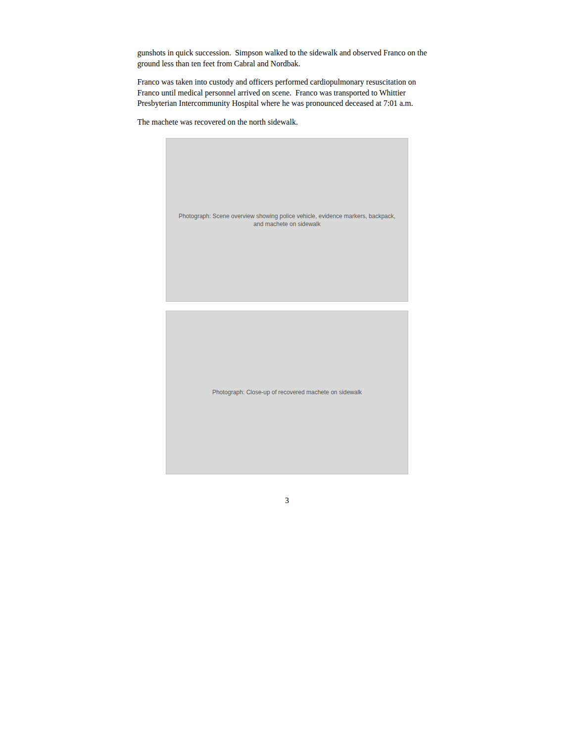gunshots in quick succession. Simpson walked to the sidewalk and observed Franco on the ground less than ten feet from Cabral and Nordbak.
Franco was taken into custody and officers performed cardiopulmonary resuscitation on Franco until medical personnel arrived on scene. Franco was transported to Whittier Presbyterian Intercommunity Hospital where he was pronounced deceased at 7:01 a.m.
The machete was recovered on the north sidewalk.
Photograph: Scene overview showing police vehicle, evidence markers, backpack, and machete on sidewalk
Photograph: Close-up of recovered machete on sidewalk
3